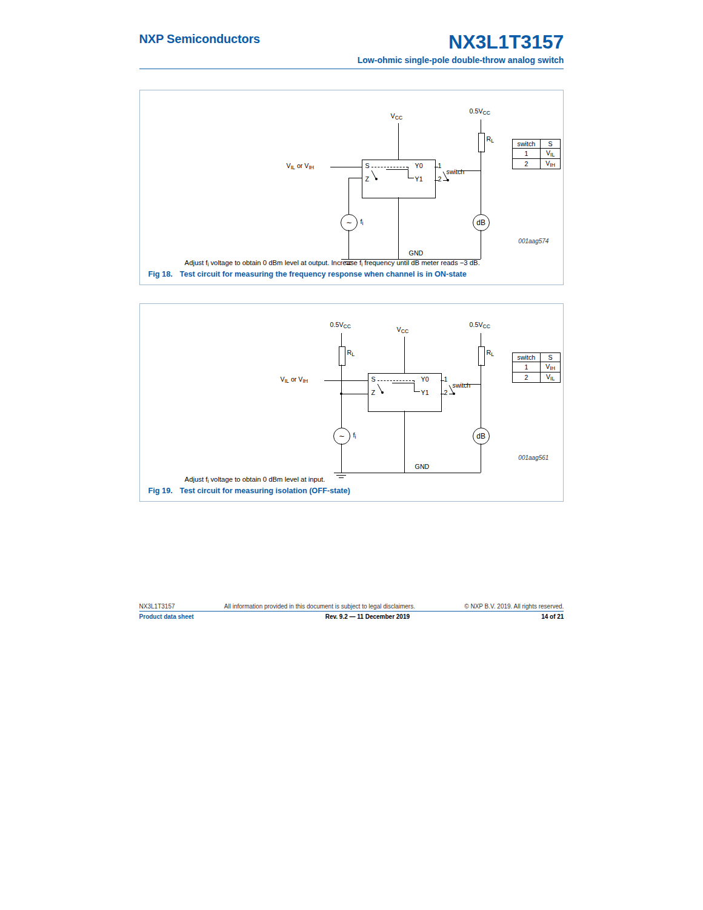NXP Semiconductors
NX3L1T3157
Low-ohmic single-pole double-throw analog switch
VCC 0.5VCC
RL
S Z Y0 Y1
VIL or VIH
∼
fi
GND
1 2
switch
dB
| switch | S |
| 1 | V IL |
| 2 | V IH |
001aag574
Adjust fi voltage to obtain 0 dBm level at output. Increase fi frequency until dB meter reads −3 dB.
Fig 18. Test circuit for measuring the frequency response when channel is in ON-state
0.5VCC VCC 0.5VCC
RL
RL
S Z Y0 Y1
VIL or VIH
∼
fi
GND
1 2
switch
dB
| switch | S |
| 1 | V IH |
| 2 | V IL |
001aag561
Adjust fi voltage to obtain 0 dBm level at input.
Fig 19. Test circuit for measuring isolation (OFF-state)
NX3L1T3157 All information provided in this document is subject to legal disclaimers. © NXP B.V. 2019. All rights reserved.
Product data sheet Rev. 9.2 — 11 December 2019 14 of 21